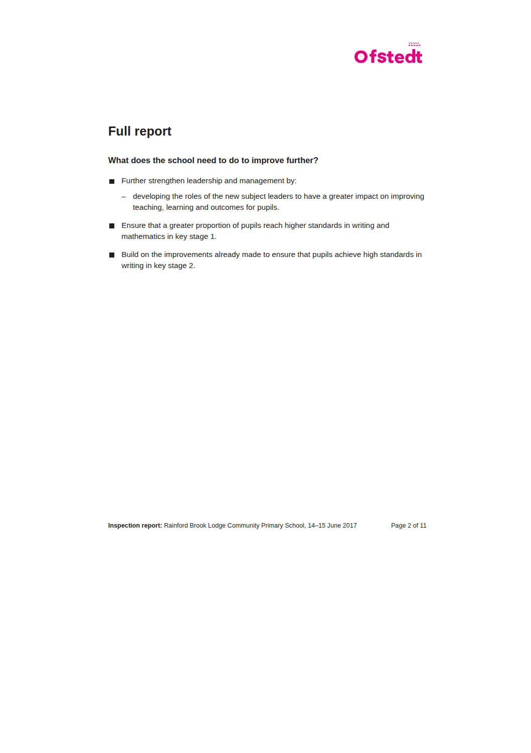Full report
What does the school need to do to improve further?
Further strengthen leadership and management by:
developing the roles of the new subject leaders to have a greater impact on improving teaching, learning and outcomes for pupils.
Ensure that a greater proportion of pupils reach higher standards in writing and mathematics in key stage 1.
Build on the improvements already made to ensure that pupils achieve high standards in writing in key stage 2.
Inspection report: Rainford Brook Lodge Community Primary School, 14–15 June 2017
Page 2 of 11